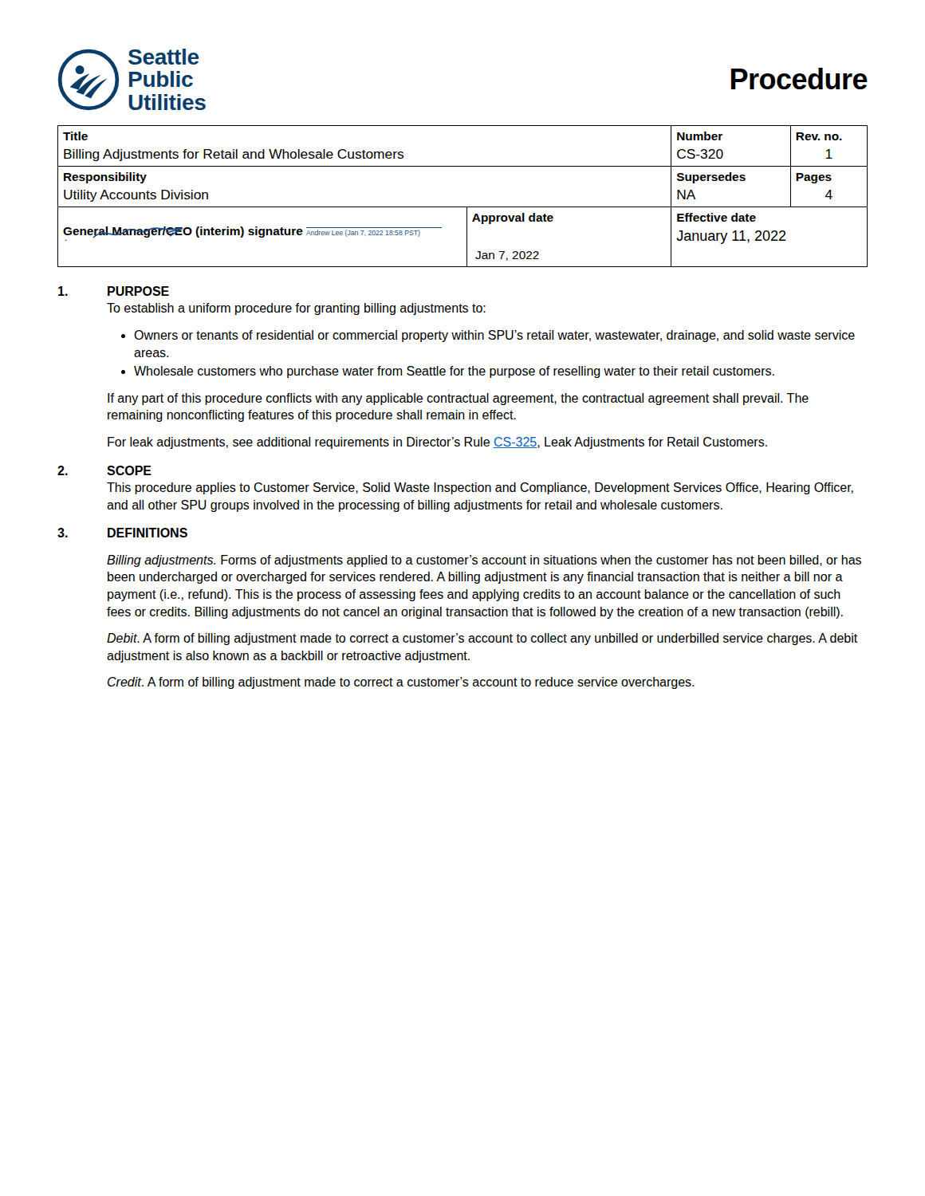Seattle
Public
Utilities
Procedure
| Title Billing Adjustments for Retail and Wholesale Customers | Number CS-320 | Rev. no. 1 |
| Responsibility Utility Accounts Division | Supersedes NA | Pages 4 |
| General Manager/CEO (interim) signature . Andrew Lee (Jan 7, 2022 18:58 PST) | Approval date Jan 7, 2022 | Effective date January 11, 2022 |
1.
PURPOSE
To establish a uniform procedure for granting billing adjustments to:
Owners or tenants of residential or commercial property within SPU’s retail water, wastewater, drainage, and solid waste service areas.
Wholesale customers who purchase water from Seattle for the purpose of reselling water to their retail customers.
If any part of this procedure conflicts with any applicable contractual agreement, the contractual agreement shall prevail. The remaining nonconflicting features of this procedure shall remain in effect.
For leak adjustments, see additional requirements in Director’s Rule CS-325, Leak Adjustments for Retail Customers.
2.
SCOPE
This procedure applies to Customer Service, Solid Waste Inspection and Compliance, Development Services Office, Hearing Officer, and all other SPU groups involved in the processing of billing adjustments for retail and wholesale customers.
3.
DEFINITIONS
Billing adjustments. Forms of adjustments applied to a customer’s account in situations when the customer has not been billed, or has been undercharged or overcharged for services rendered. A billing adjustment is any financial transaction that is neither a bill nor a payment (i.e., refund). This is the process of assessing fees and applying credits to an account balance or the cancellation of such fees or credits. Billing adjustments do not cancel an original transaction that is followed by the creation of a new transaction (rebill).
Debit. A form of billing adjustment made to correct a customer’s account to collect any unbilled or underbilled service charges. A debit adjustment is also known as a backbill or retroactive adjustment.
Credit. A form of billing adjustment made to correct a customer’s account to reduce service overcharges.